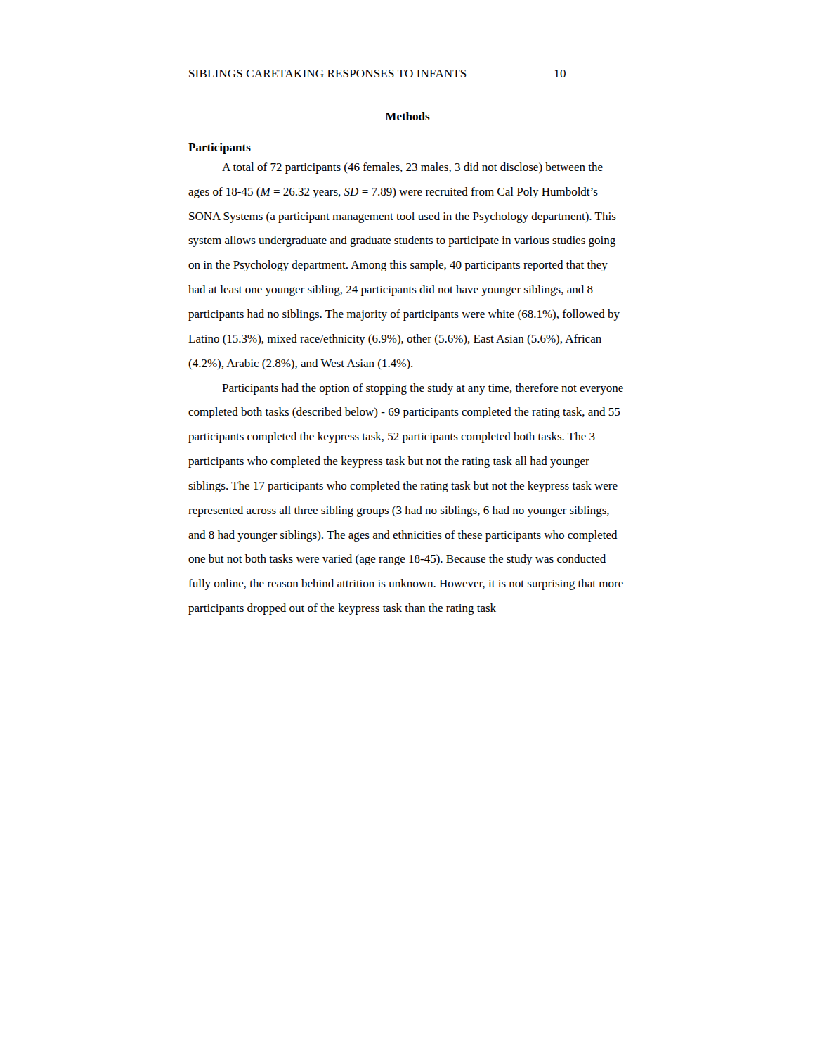Siblings Caretaking Responses to Infants 10
Methods
Participants
A total of 72 participants (46 females, 23 males, 3 did not disclose) between the ages of 18-45 (M = 26.32 years, SD = 7.89) were recruited from Cal Poly Humboldt’s SONA Systems (a participant management tool used in the Psychology department). This system allows undergraduate and graduate students to participate in various studies going on in the Psychology department. Among this sample, 40 participants reported that they had at least one younger sibling, 24 participants did not have younger siblings, and 8 participants had no siblings. The majority of participants were white (68.1%), followed by Latino (15.3%), mixed race/ethnicity (6.9%), other (5.6%), East Asian (5.6%), African (4.2%), Arabic (2.8%), and West Asian (1.4%).
Participants had the option of stopping the study at any time, therefore not everyone completed both tasks (described below) - 69 participants completed the rating task, and 55 participants completed the keypress task, 52 participants completed both tasks. The 3 participants who completed the keypress task but not the rating task all had younger siblings. The 17 participants who completed the rating task but not the keypress task were represented across all three sibling groups (3 had no siblings, 6 had no younger siblings, and 8 had younger siblings). The ages and ethnicities of these participants who completed one but not both tasks were varied (age range 18-45). Because the study was conducted fully online, the reason behind attrition is unknown. However, it is not surprising that more participants dropped out of the keypress task than the rating task